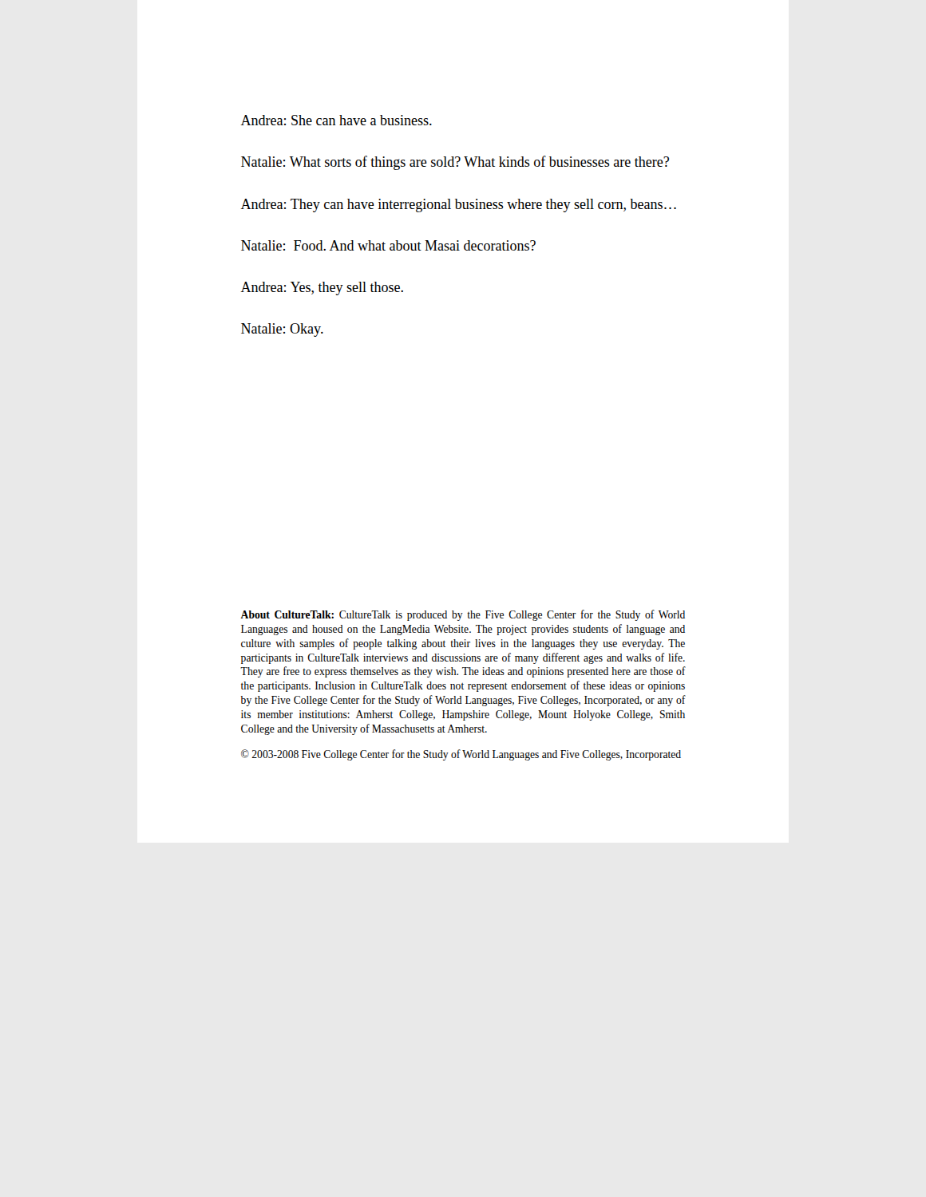Andrea: She can have a business.
Natalie: What sorts of things are sold? What kinds of businesses are there?
Andrea: They can have interregional business where they sell corn, beans…
Natalie: Food. And what about Masai decorations?
Andrea: Yes, they sell those.
Natalie: Okay.
About CultureTalk: CultureTalk is produced by the Five College Center for the Study of World Languages and housed on the LangMedia Website. The project provides students of language and culture with samples of people talking about their lives in the languages they use everyday. The participants in CultureTalk interviews and discussions are of many different ages and walks of life. They are free to express themselves as they wish. The ideas and opinions presented here are those of the participants. Inclusion in CultureTalk does not represent endorsement of these ideas or opinions by the Five College Center for the Study of World Languages, Five Colleges, Incorporated, or any of its member institutions: Amherst College, Hampshire College, Mount Holyoke College, Smith College and the University of Massachusetts at Amherst.
© 2003-2008 Five College Center for the Study of World Languages and Five Colleges, Incorporated